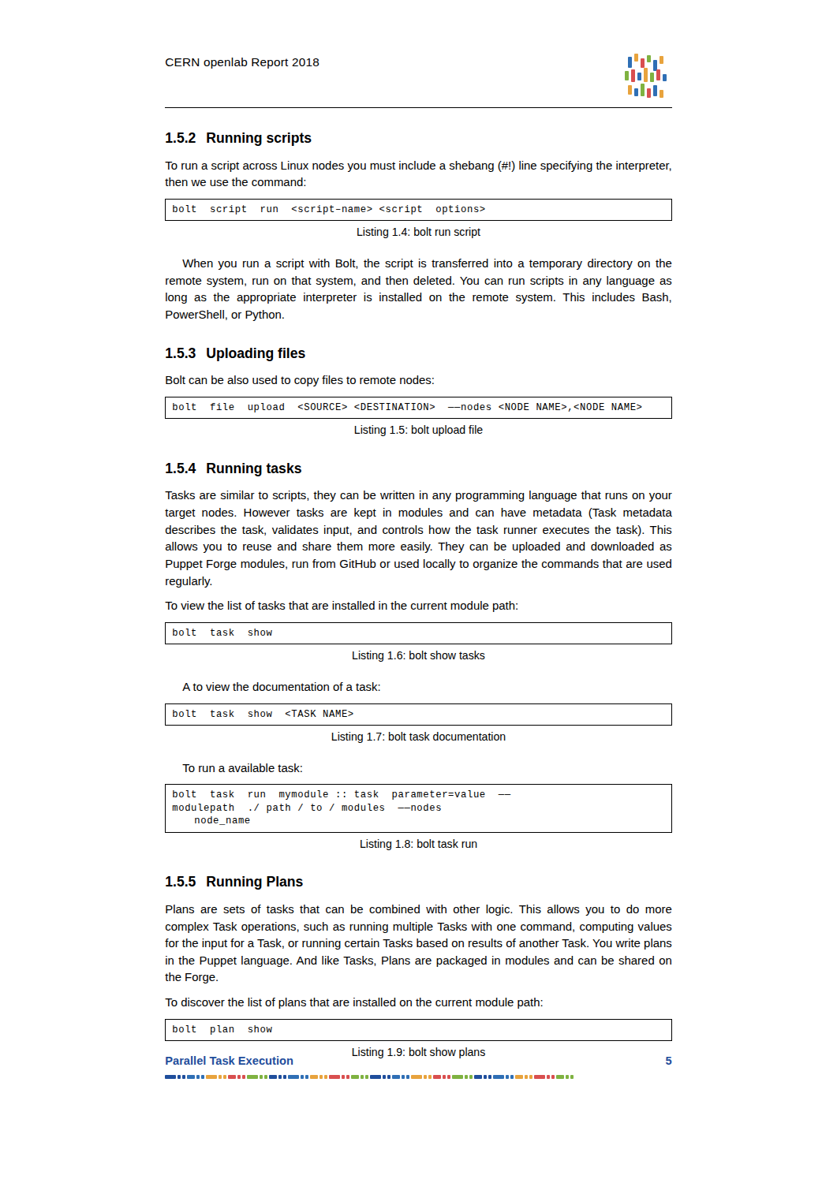CERN openlab Report 2018
1.5.2 Running scripts
To run a script across Linux nodes you must include a shebang (#!) line specifying the interpreter, then we use the command:
bolt script run <script–name> <script options>
Listing 1.4: bolt run script
When you run a script with Bolt, the script is transferred into a temporary directory on the remote system, run on that system, and then deleted. You can run scripts in any language as long as the appropriate interpreter is installed on the remote system. This includes Bash, PowerShell, or Python.
1.5.3 Uploading files
Bolt can be also used to copy files to remote nodes:
bolt file upload <SOURCE> <DESTINATION> ——nodes <NODE NAME>,<NODE NAME>
Listing 1.5: bolt upload file
1.5.4 Running tasks
Tasks are similar to scripts, they can be written in any programming language that runs on your target nodes. However tasks are kept in modules and can have metadata (Task metadata describes the task, validates input, and controls how the task runner executes the task). This allows you to reuse and share them more easily. They can be uploaded and downloaded as Puppet Forge modules, run from GitHub or used locally to organize the commands that are used regularly.
To view the list of tasks that are installed in the current module path:
bolt task show
Listing 1.6: bolt show tasks
A to view the documentation of a task:
bolt task show <TASK NAME>
Listing 1.7: bolt task documentation
To run a available task:
bolt task run mymodule :: task parameter=value ——modulepath ./ path / to / modules ——nodesnode_name
Listing 1.8: bolt task run
1.5.5 Running Plans
Plans are sets of tasks that can be combined with other logic. This allows you to do more complex Task operations, such as running multiple Tasks with one command, computing values for the input for a Task, or running certain Tasks based on results of another Task. You write plans in the Puppet language. And like Tasks, Plans are packaged in modules and can be shared on the Forge.
To discover the list of plans that are installed on the current module path:
bolt plan show
Listing 1.9: bolt show plans
Parallel Task Execution 5